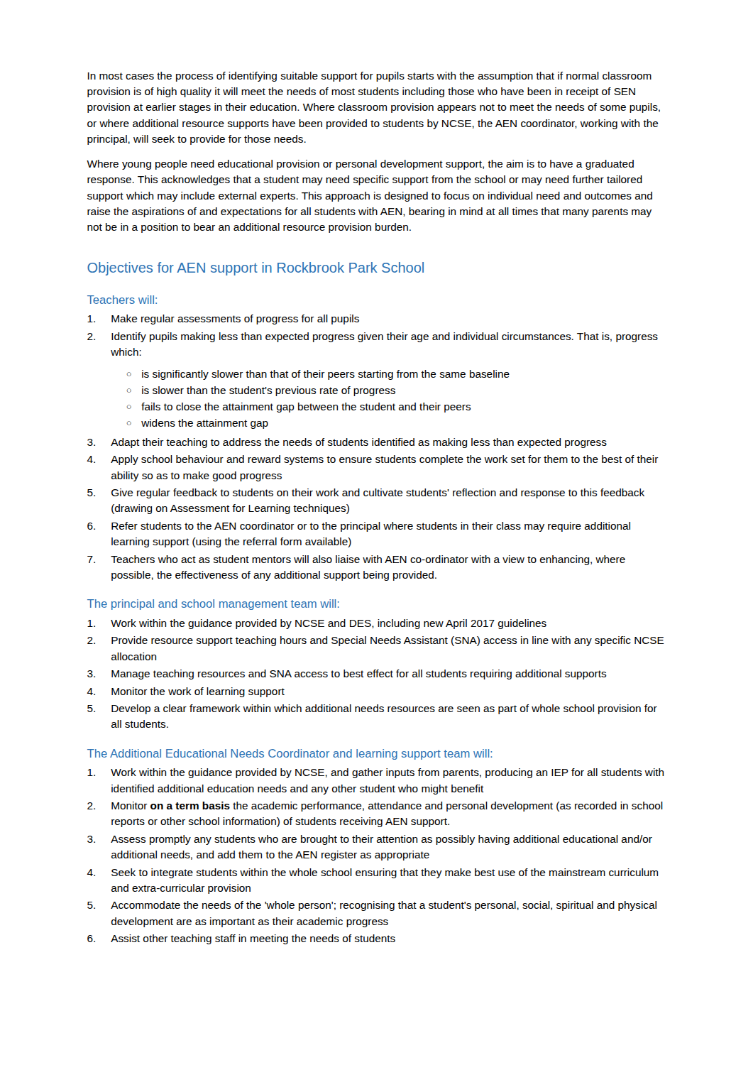In most cases the process of identifying suitable support for pupils starts with the assumption that if normal classroom provision is of high quality it will meet the needs of most students including those who have been in receipt of SEN provision at earlier stages in their education. Where classroom provision appears not to meet the needs of some pupils, or where additional resource supports have been provided to students by NCSE, the AEN coordinator, working with the principal, will seek to provide for those needs.
Where young people need educational provision or personal development support, the aim is to have a graduated response. This acknowledges that a student may need specific support from the school or may need further tailored support which may include external experts. This approach is designed to focus on individual need and outcomes and raise the aspirations of and expectations for all students with AEN, bearing in mind at all times that many parents may not be in a position to bear an additional resource provision burden.
Objectives for AEN support in Rockbrook Park School
Teachers will:
1. Make regular assessments of progress for all pupils
2. Identify pupils making less than expected progress given their age and individual circumstances. That is, progress which:
is significantly slower than that of their peers starting from the same baseline
is slower than the student's previous rate of progress
fails to close the attainment gap between the student and their peers
widens the attainment gap
3. Adapt their teaching to address the needs of students identified as making less than expected progress
4. Apply school behaviour and reward systems to ensure students complete the work set for them to the best of their ability so as to make good progress
5. Give regular feedback to students on their work and cultivate students' reflection and response to this feedback (drawing on Assessment for Learning techniques)
6. Refer students to the AEN coordinator or to the principal where students in their class may require additional learning support (using the referral form available)
7. Teachers who act as student mentors will also liaise with AEN co-ordinator with a view to enhancing, where possible, the effectiveness of any additional support being provided.
The principal and school management team will:
1. Work within the guidance provided by NCSE and DES, including new April 2017 guidelines
2. Provide resource support teaching hours and Special Needs Assistant (SNA) access in line with any specific NCSE allocation
3. Manage teaching resources and SNA access to best effect for all students requiring additional supports
4. Monitor the work of learning support
5. Develop a clear framework within which additional needs resources are seen as part of whole school provision for all students.
The Additional Educational Needs Coordinator and learning support team will:
1. Work within the guidance provided by NCSE, and gather inputs from parents, producing an IEP for all students with identified additional education needs and any other student who might benefit
2. Monitor on a term basis the academic performance, attendance and personal development (as recorded in school reports or other school information) of students receiving AEN support.
3. Assess promptly any students who are brought to their attention as possibly having additional educational and/or additional needs, and add them to the AEN register as appropriate
4. Seek to integrate students within the whole school ensuring that they make best use of the mainstream curriculum and extra-curricular provision
5. Accommodate the needs of the 'whole person'; recognising that a student's personal, social, spiritual and physical development are as important as their academic progress
6. Assist other teaching staff in meeting the needs of students